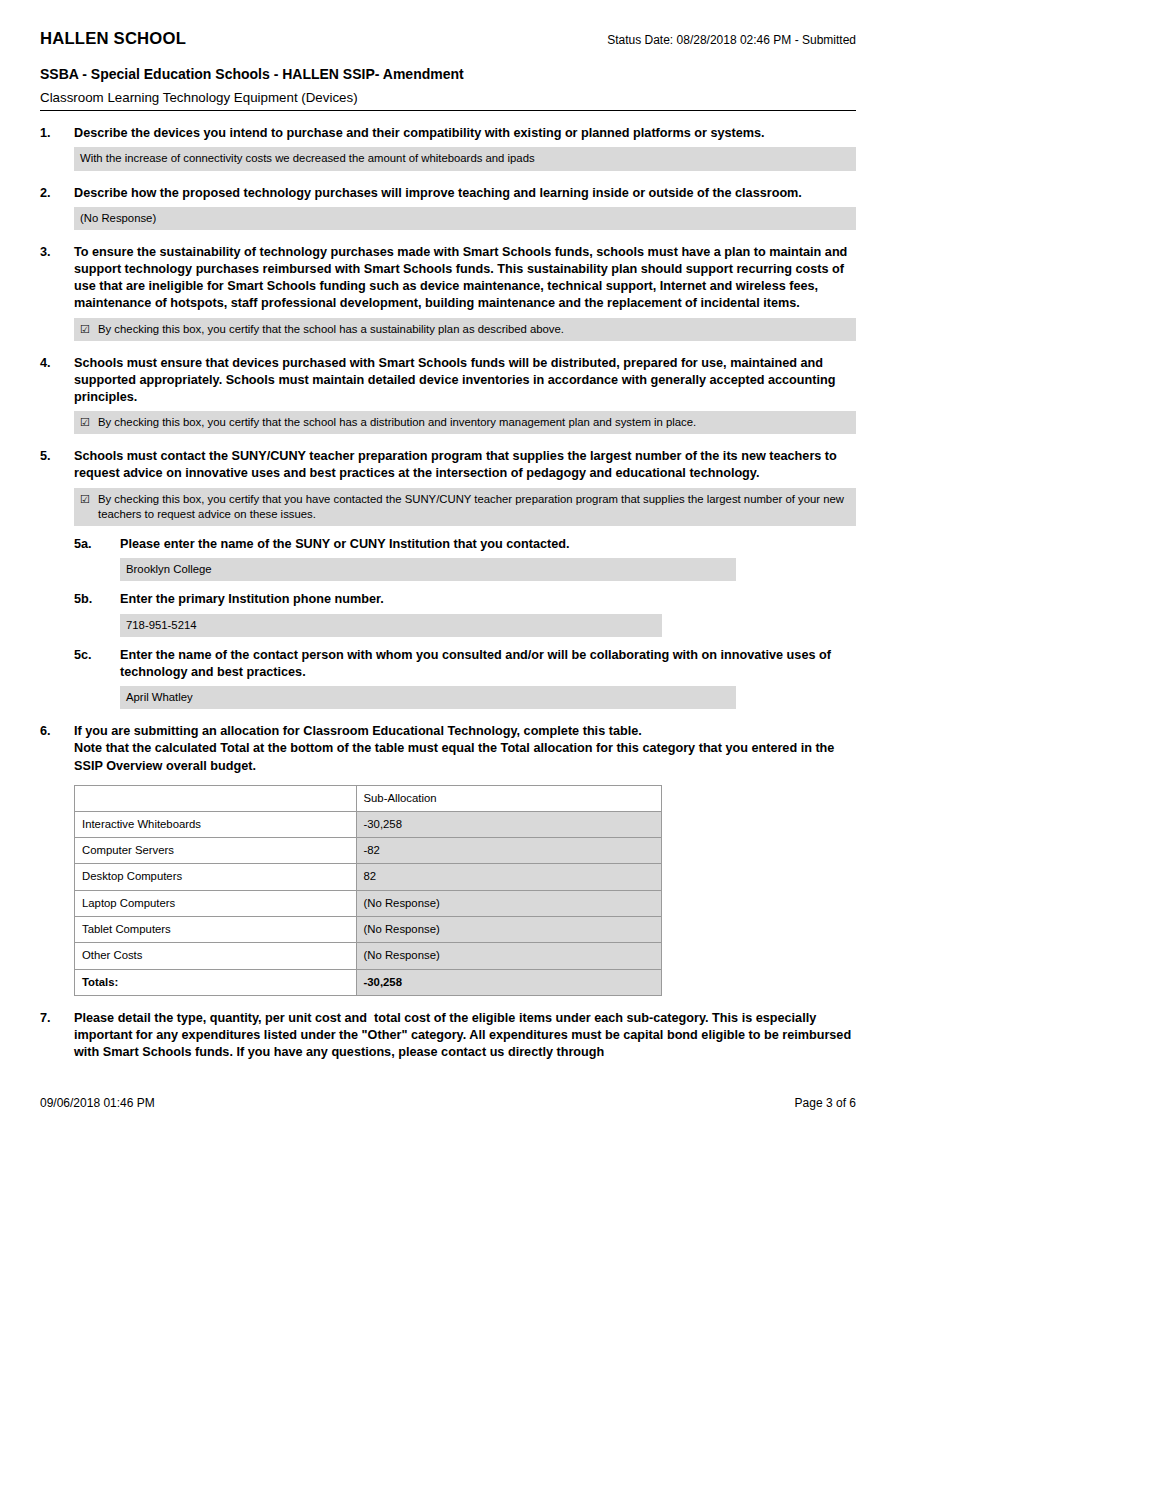HALLEN SCHOOL
Status Date: 08/28/2018 02:46 PM - Submitted
SSBA - Special Education Schools - HALLEN SSIP- Amendment
Classroom Learning Technology Equipment (Devices)
1.
Describe the devices you intend to purchase and their compatibility with existing or planned platforms or systems.
With the increase of connectivity costs we decreased the amount of whiteboards and ipads
2.
Describe how the proposed technology purchases will improve teaching and learning inside or outside of the classroom.
(No Response)
3.
To ensure the sustainability of technology purchases made with Smart Schools funds, schools must have a plan to maintain and support technology purchases reimbursed with Smart Schools funds. This sustainability plan should support recurring costs of use that are ineligible for Smart Schools funding such as device maintenance, technical support, Internet and wireless fees, maintenance of hotspots, staff professional development, building maintenance and the replacement of incidental items.
☑By checking this box, you certify that the school has a sustainability plan as described above.
4.
Schools must ensure that devices purchased with Smart Schools funds will be distributed, prepared for use, maintained and supported appropriately. Schools must maintain detailed device inventories in accordance with generally accepted accounting principles.
☑By checking this box, you certify that the school has a distribution and inventory management plan and system in place.
5.
Schools must contact the SUNY/CUNY teacher preparation program that supplies the largest number of the its new teachers to request advice on innovative uses and best practices at the intersection of pedagogy and educational technology.
☑By checking this box, you certify that you have contacted the SUNY/CUNY teacher preparation program that supplies the largest number of your new teachers to request advice on these issues.
5a.
Please enter the name of the SUNY or CUNY Institution that you contacted.
Brooklyn College
5b.
Enter the primary Institution phone number.
718-951-5214
5c.
Enter the name of the contact person with whom you consulted and/or will be collaborating with on innovative uses of technology and best practices.
April Whatley
6.
If you are submitting an allocation for Classroom Educational Technology, complete this table.
Note that the calculated Total at the bottom of the table must equal the Total allocation for this category that you entered in the SSIP Overview overall budget.
| | Sub-Allocation |
| --- | --- |
| Interactive Whiteboards | -30,258 |
| Computer Servers | -82 |
| Desktop Computers | 82 |
| Laptop Computers | (No Response) |
| Tablet Computers | (No Response) |
| Other Costs | (No Response) |
| Totals: | -30,258 |
7.
Please detail the type, quantity, per unit cost and total cost of the eligible items under each sub-category. This is especially important for any expenditures listed under the "Other" category. All expenditures must be capital bond eligible to be reimbursed with Smart Schools funds. If you have any questions, please contact us directly through
09/06/2018 01:46 PM
Page 3 of 6